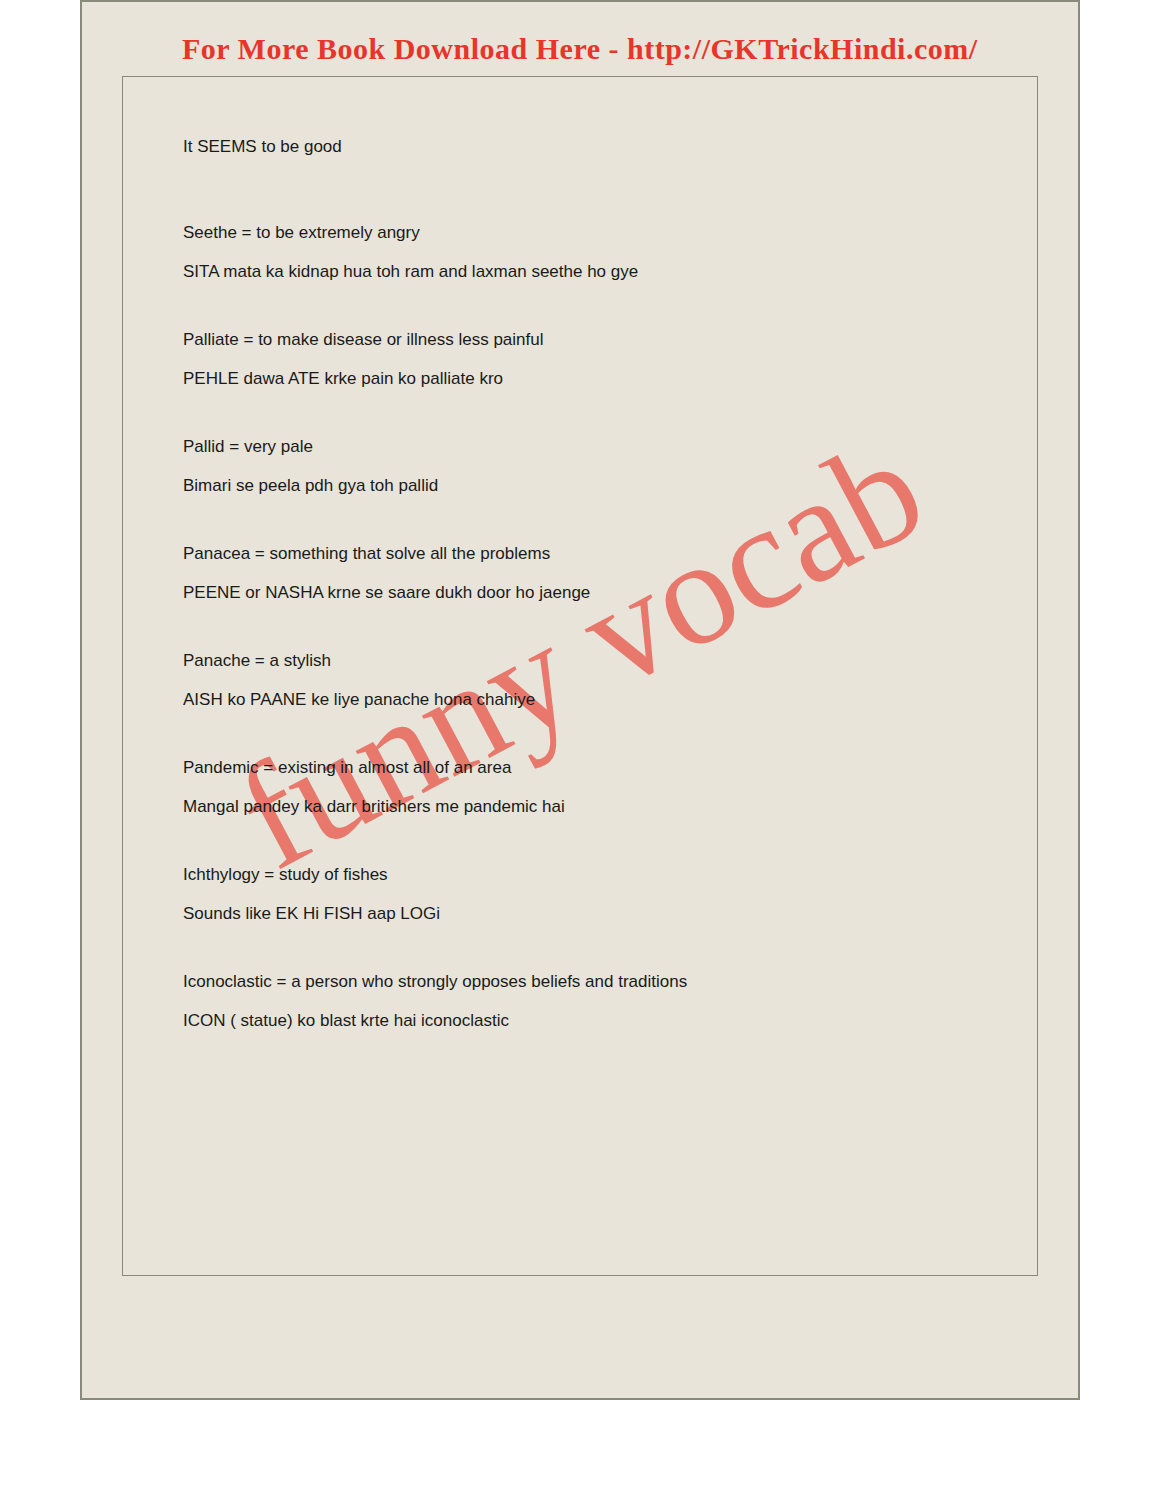For More Book Download Here - http://GKTrickHindi.com/
funny vocab
It SEEMS to be good
Seethe = to be extremely angry
SITA mata ka kidnap hua toh ram and laxman seethe ho gye
Palliate = to make disease or illness less painful
PEHLE dawa ATE krke pain ko palliate kro
Pallid = very pale
Bimari se peela pdh gya toh pallid
Panacea = something that solve all the problems
PEENE or NASHA krne se saare dukh door ho jaenge
Panache = a stylish
AISH ko PAANE ke liye panache hona chahiye
Pandemic = existing in almost all of an area
Mangal pandey ka darr britishers me pandemic hai
Ichthylogy = study of fishes
Sounds like EK Hi FISH aap LOGi
Iconoclastic = a person who strongly opposes beliefs and traditions
ICON ( statue) ko blast krte hai iconoclastic